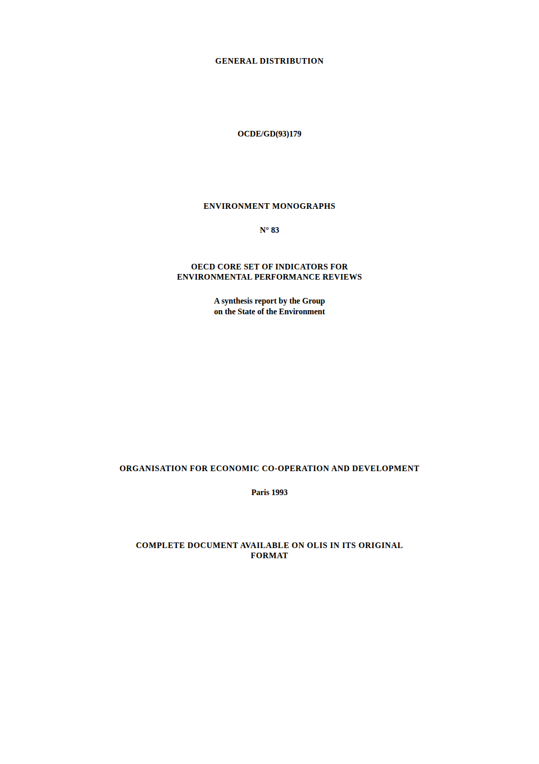GENERAL DISTRIBUTION
OCDE/GD(93)179
ENVIRONMENT MONOGRAPHS
N° 83
OECD CORE SET OF INDICATORS FOR
ENVIRONMENTAL PERFORMANCE REVIEWS
A synthesis report by the Group
on the State of the Environment
ORGANISATION FOR ECONOMIC CO-OPERATION AND DEVELOPMENT
Paris 1993
COMPLETE DOCUMENT AVAILABLE ON OLIS IN ITS ORIGINAL FORMAT